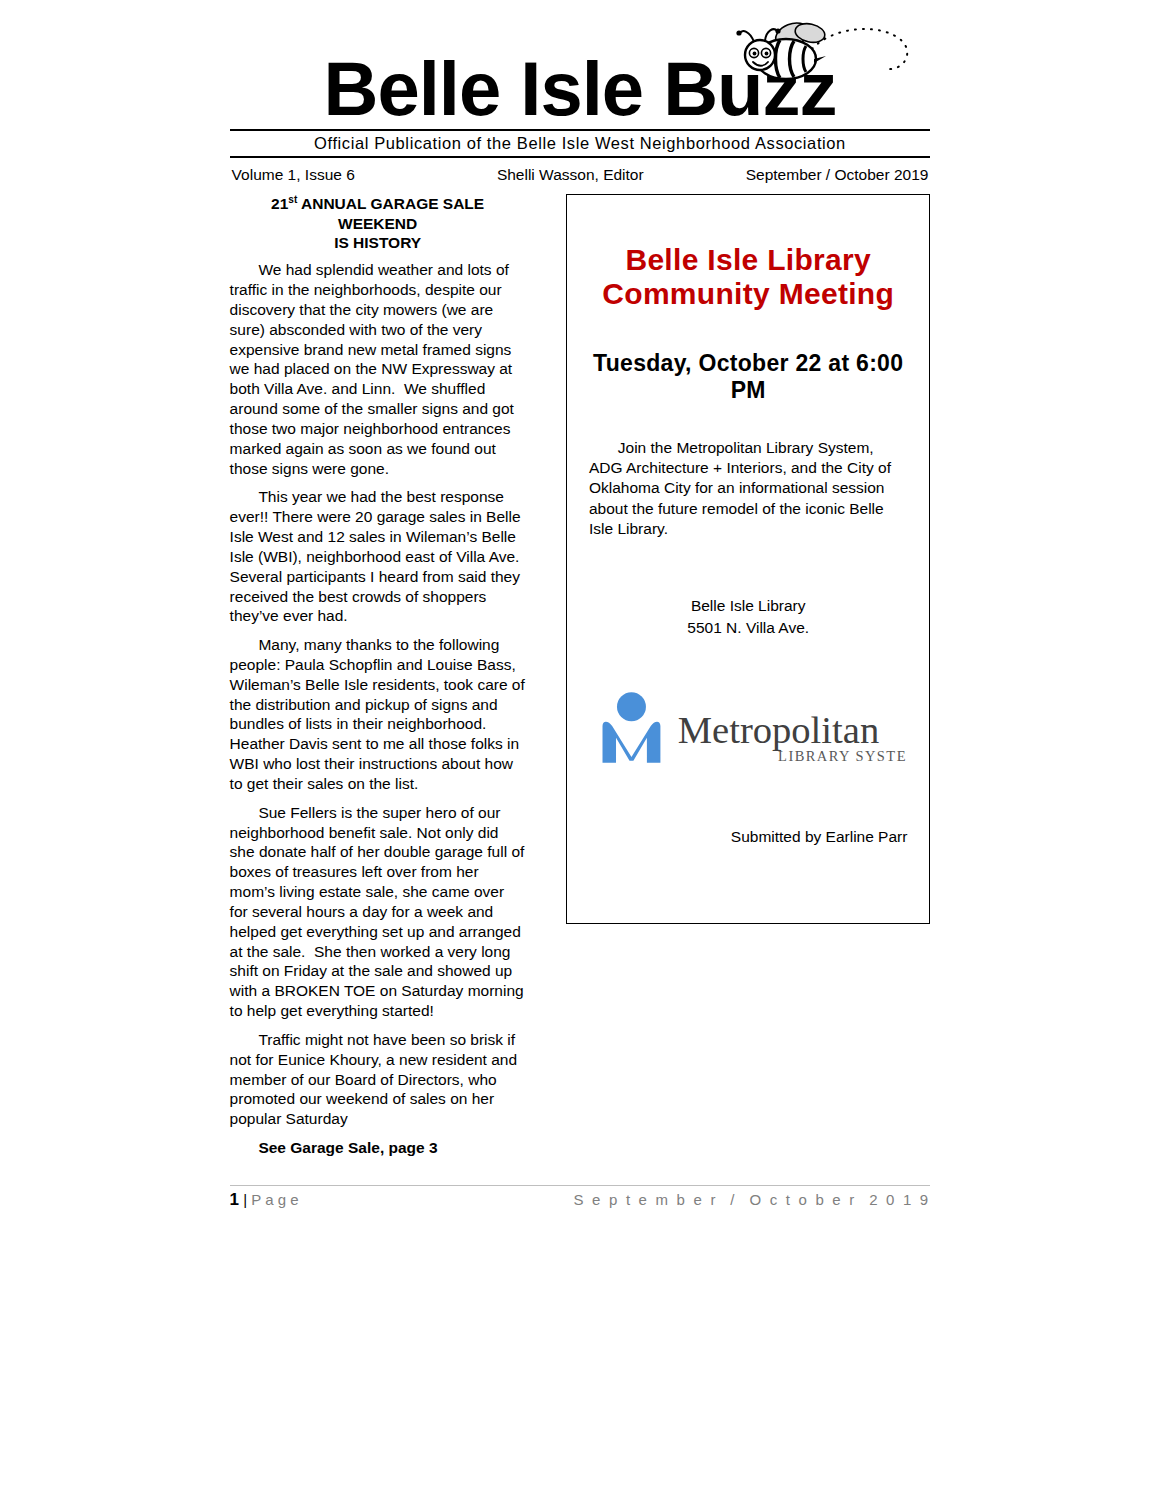Belle Isle Buzz
Official Publication of the Belle Isle West Neighborhood Association
Volume 1, Issue 6 Shelli Wasson, Editor September / October 2019
21st ANNUAL GARAGE SALE WEEKEND
IS HISTORY
We had splendid weather and lots of traffic in the neighborhoods, despite our discovery that the city mowers (we are sure) absconded with two of the very expensive brand new metal framed signs we had placed on the NW Expressway at both Villa Ave. and Linn. We shuffled around some of the smaller signs and got those two major neighborhood entrances marked again as soon as we found out those signs were gone.
This year we had the best response ever!! There were 20 garage sales in Belle Isle West and 12 sales in Wileman’s Belle Isle (WBI), neighborhood east of Villa Ave. Several participants I heard from said they received the best crowds of shoppers they’ve ever had.
Many, many thanks to the following people: Paula Schopflin and Louise Bass, Wileman’s Belle Isle residents, took care of the distribution and pickup of signs and bundles of lists in their neighborhood. Heather Davis sent to me all those folks in WBI who lost their instructions about how to get their sales on the list.
Sue Fellers is the super hero of our neighborhood benefit sale. Not only did she donate half of her double garage full of boxes of treasures left over from her mom’s living estate sale, she came over for several hours a day for a week and helped get everything set up and arranged at the sale. She then worked a very long shift on Friday at the sale and showed up with a BROKEN TOE on Saturday morning to help get everything started!
Traffic might not have been so brisk if not for Eunice Khoury, a new resident and member of our Board of Directors, who promoted our weekend of sales on her popular Saturday
See Garage Sale, page 3
Belle Isle Library
Community Meeting
Tuesday, October 22 at 6:00 PM
Join the Metropolitan Library System, ADG Architecture + Interiors, and the City of Oklahoma City for an informational session about the future remodel of the iconic Belle Isle Library.
Belle Isle Library
5501 N. Villa Ave.
Metropolitan LIBRARY SYSTEM
Submitted by Earline Parr
1 | P a g e
S e p t e m b e r / O c t o b e r 2 0 1 9